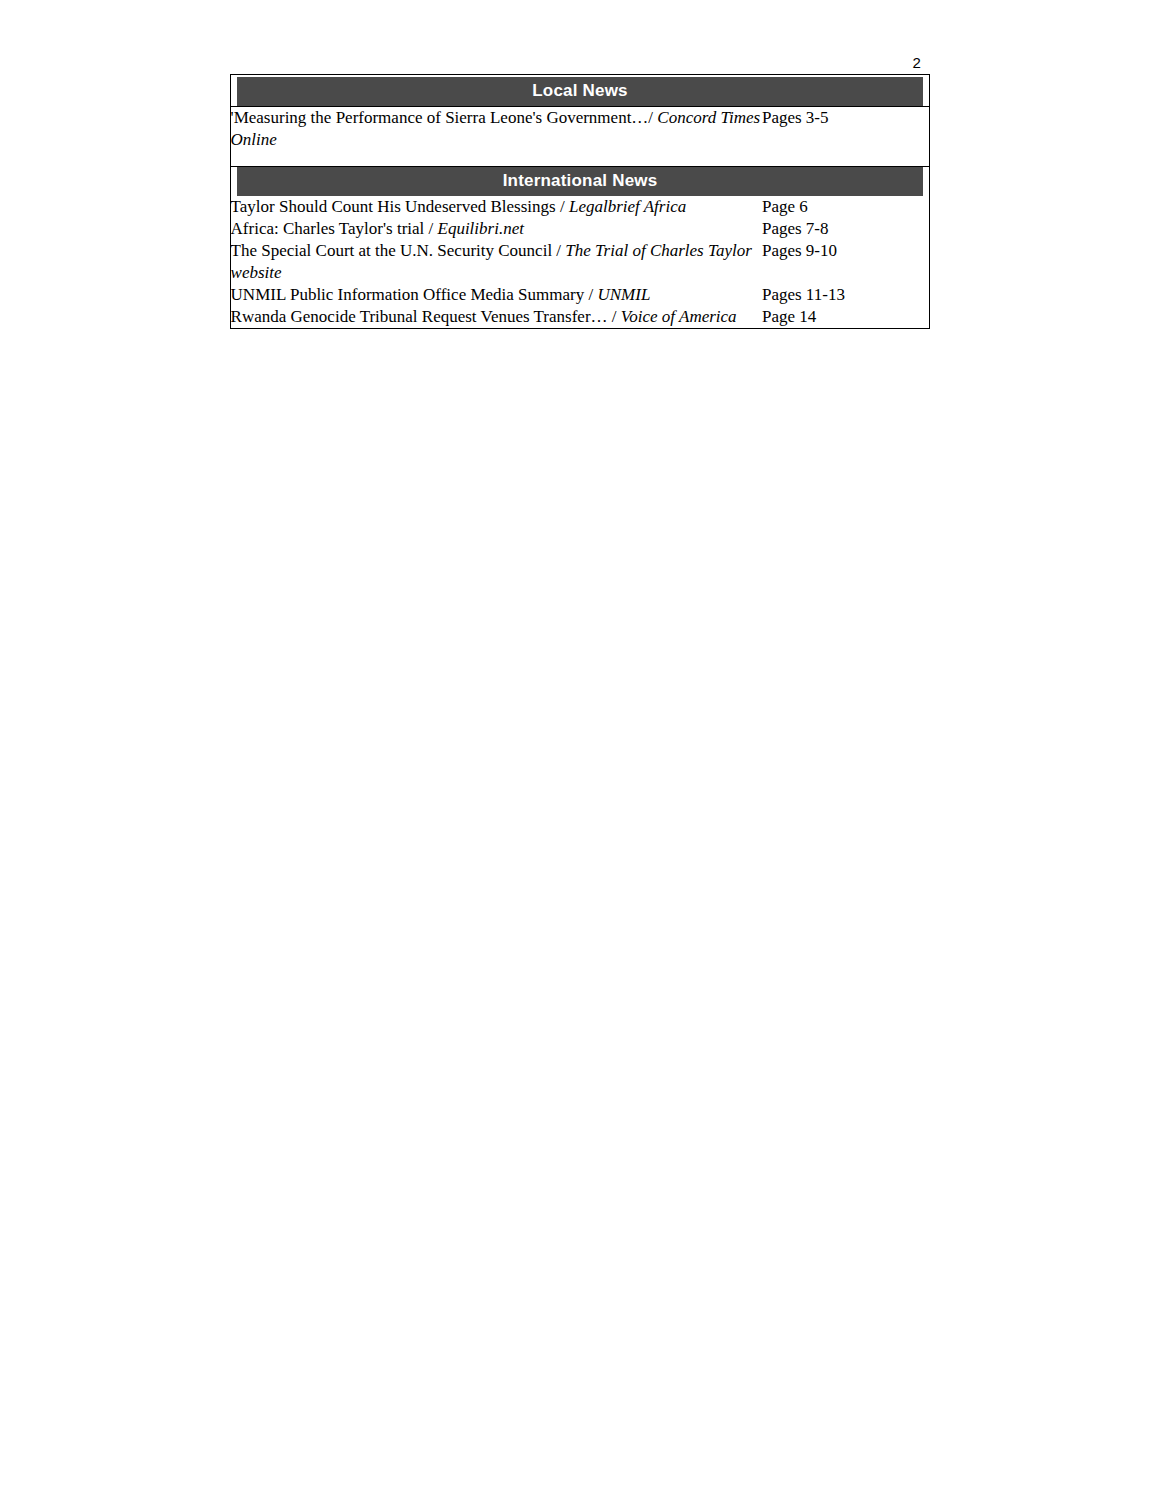2
| Local News |
| 'Measuring the Performance of Sierra Leone's Government…/ Concord Times Online | Pages 3-5 |
| International News |
| Taylor Should Count His Undeserved Blessings / Legalbrief Africa | Page 6 |
| Africa: Charles Taylor's trial / Equilibri.net | Pages 7-8 |
| The Special Court at the U.N. Security Council / The Trial of Charles Taylor website | Pages 9-10 |
| UNMIL Public Information Office Media Summary / UNMIL | Pages 11-13 |
| Rwanda Genocide Tribunal Request Venues Transfer… / Voice of America | Page 14 |